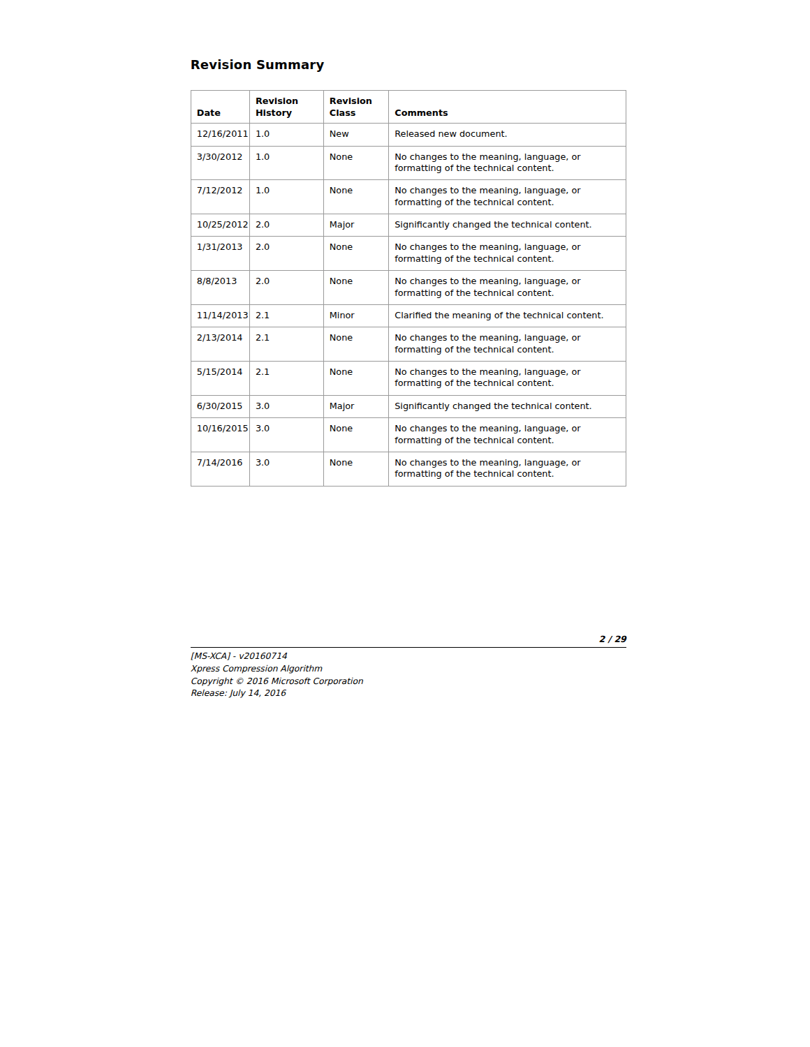Revision Summary
| Date | Revision History | Revision Class | Comments |
| --- | --- | --- | --- |
| 12/16/2011 | 1.0 | New | Released new document. |
| 3/30/2012 | 1.0 | None | No changes to the meaning, language, or formatting of the technical content. |
| 7/12/2012 | 1.0 | None | No changes to the meaning, language, or formatting of the technical content. |
| 10/25/2012 | 2.0 | Major | Significantly changed the technical content. |
| 1/31/2013 | 2.0 | None | No changes to the meaning, language, or formatting of the technical content. |
| 8/8/2013 | 2.0 | None | No changes to the meaning, language, or formatting of the technical content. |
| 11/14/2013 | 2.1 | Minor | Clarified the meaning of the technical content. |
| 2/13/2014 | 2.1 | None | No changes to the meaning, language, or formatting of the technical content. |
| 5/15/2014 | 2.1 | None | No changes to the meaning, language, or formatting of the technical content. |
| 6/30/2015 | 3.0 | Major | Significantly changed the technical content. |
| 10/16/2015 | 3.0 | None | No changes to the meaning, language, or formatting of the technical content. |
| 7/14/2016 | 3.0 | None | No changes to the meaning, language, or formatting of the technical content. |
2 / 29
[MS-XCA] - v20160714
Xpress Compression Algorithm
Copyright © 2016 Microsoft Corporation
Release: July 14, 2016